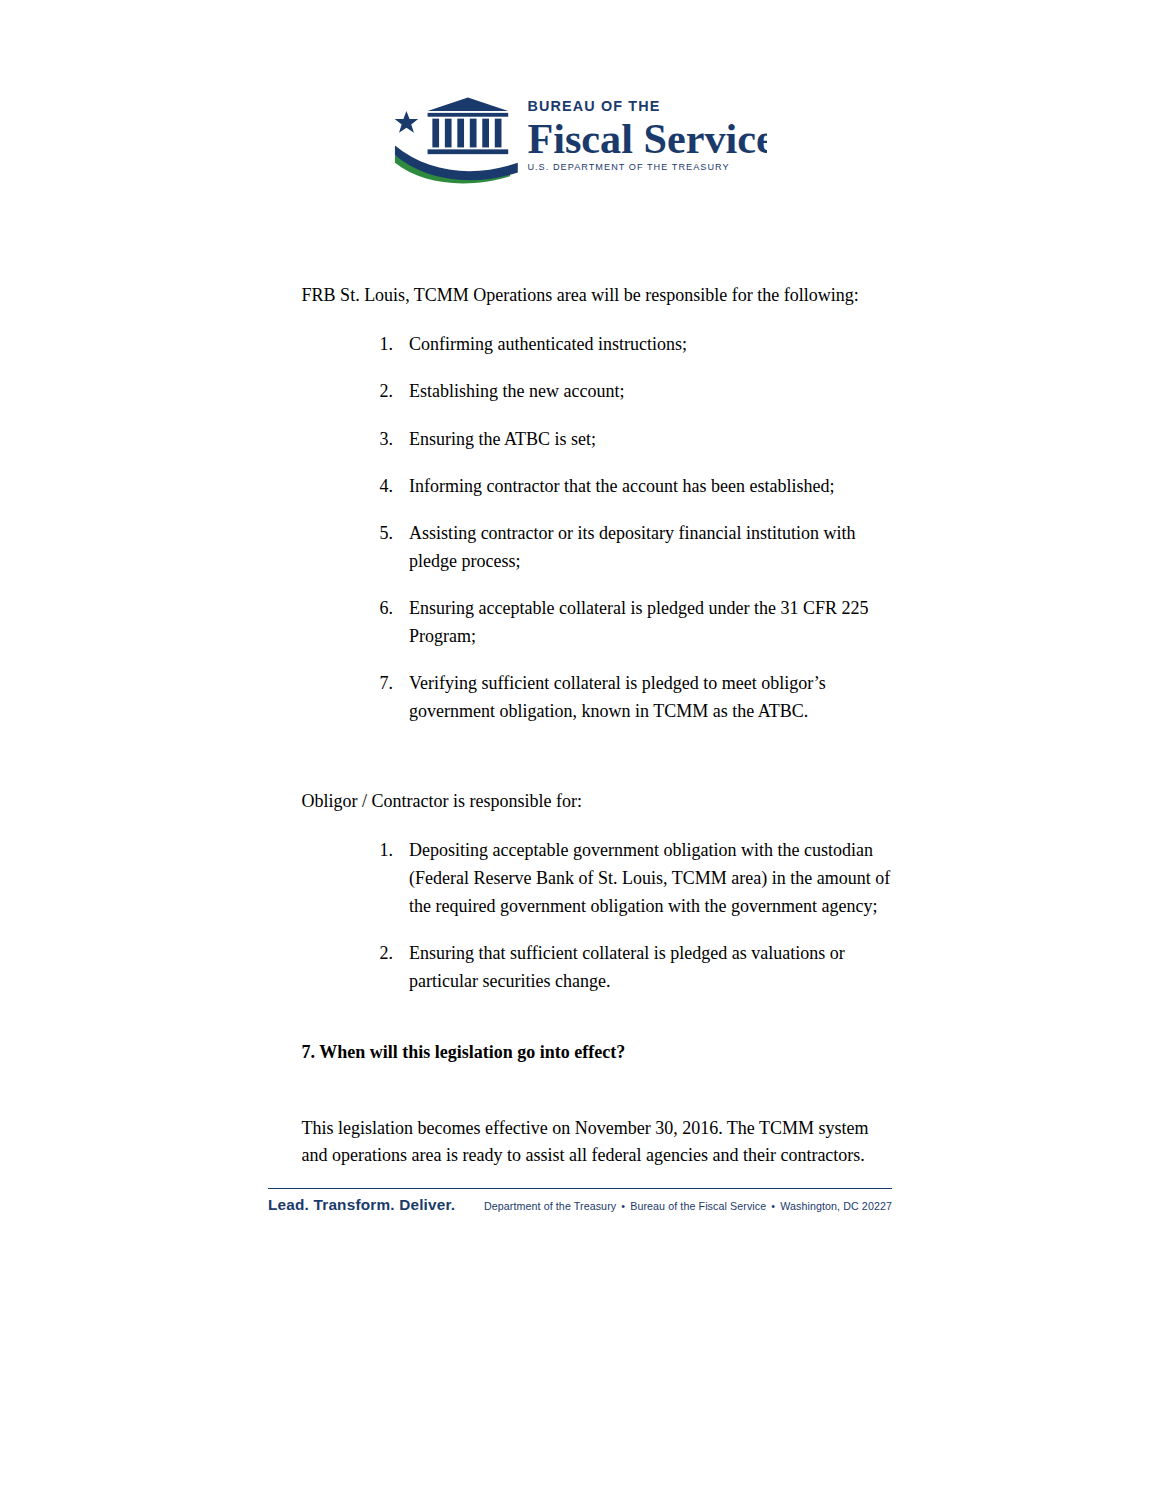BUREAU OF THE Fiscal Service U.S. DEPARTMENT OF THE TREASURY
FRB St. Louis, TCMM Operations area will be responsible for the following:
Confirming authenticated instructions;
Establishing the new account;
Ensuring the ATBC is set;
Informing contractor that the account has been established;
Assisting contractor or its depositary financial institution with pledge process;
Ensuring acceptable collateral is pledged under the 31 CFR 225 Program;
Verifying sufficient collateral is pledged to meet obligor’s government obligation, known in TCMM as the ATBC.
Obligor / Contractor is responsible for:
Depositing acceptable government obligation with the custodian (Federal Reserve Bank of St. Louis, TCMM area) in the amount of the required government obligation with the government agency;
Ensuring that sufficient collateral is pledged as valuations or particular securities change.
7. When will this legislation go into effect?
This legislation becomes effective on November 30, 2016. The TCMM system and operations area is ready to assist all federal agencies and their contractors.
Lead. Transform. Deliver.
Department of the Treasury • Bureau of the Fiscal Service • Washington, DC 20227